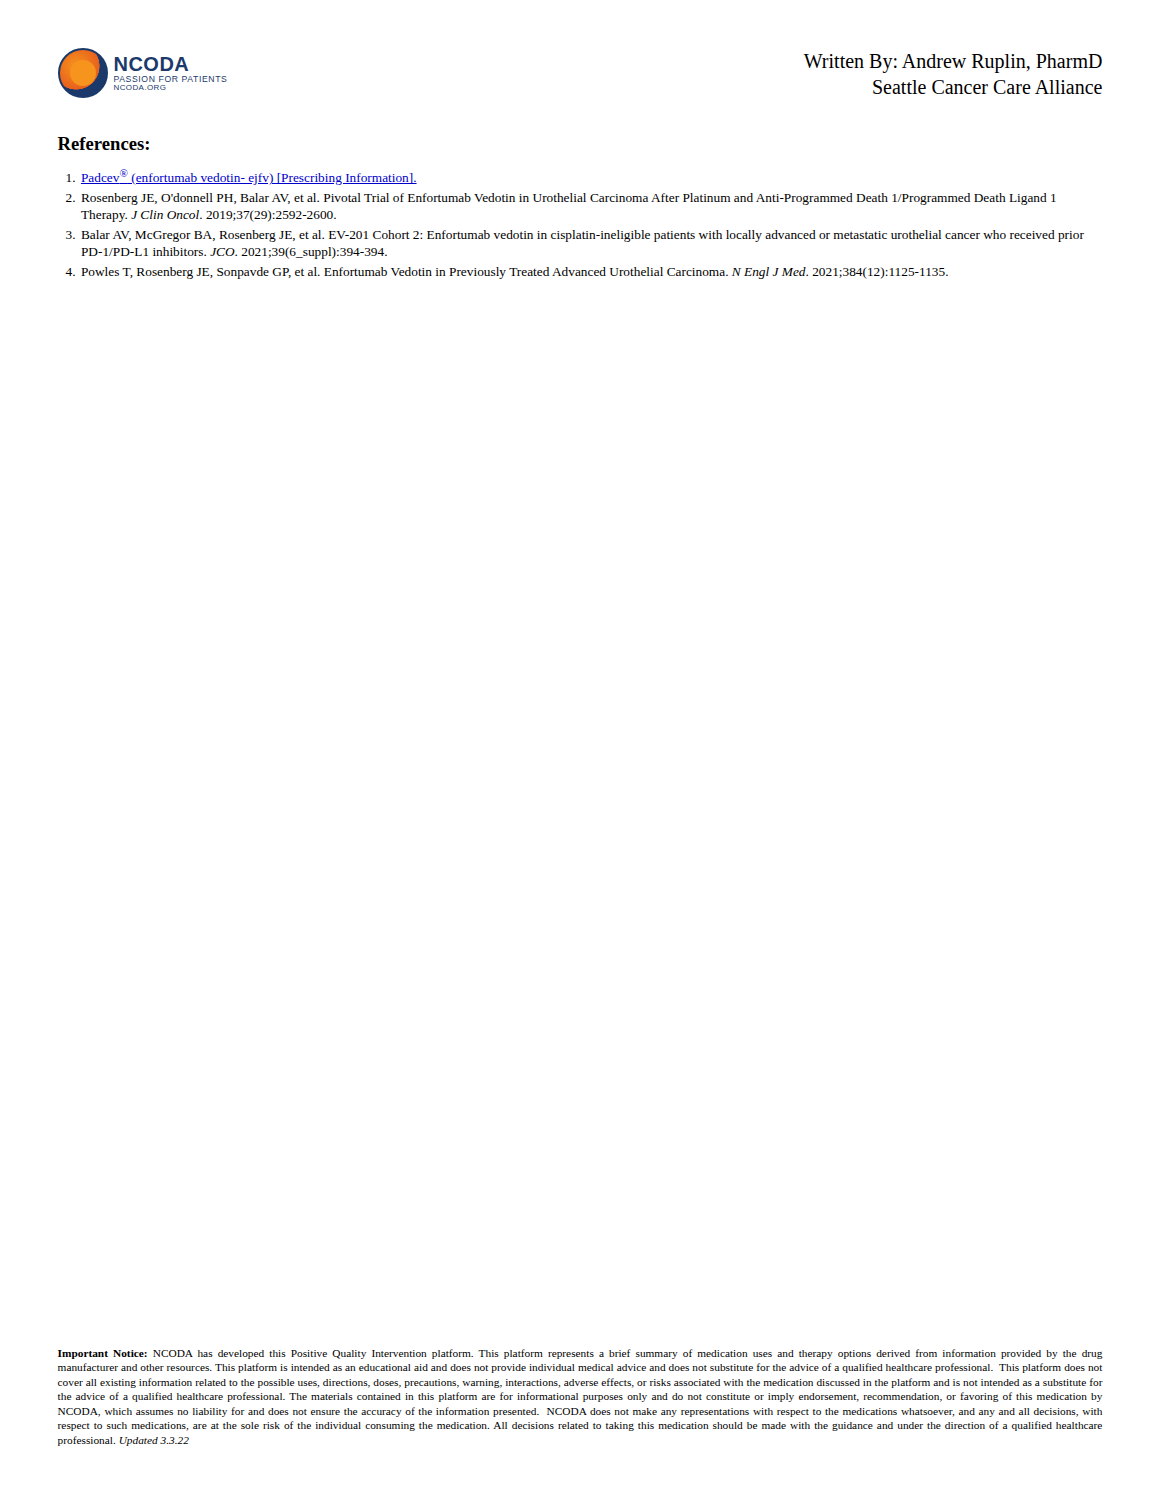NCODA
Passion for Patients
NCODA.ORG
Written By: Andrew Ruplin, PharmD
Seattle Cancer Care Alliance
References:
Padcev® (enfortumab vedotin- ejfv) [Prescribing Information].
Rosenberg JE, O'donnell PH, Balar AV, et al. Pivotal Trial of Enfortumab Vedotin in Urothelial Carcinoma After Platinum and Anti-Programmed Death 1/Programmed Death Ligand 1 Therapy. J Clin Oncol. 2019;37(29):2592-2600.
Balar AV, McGregor BA, Rosenberg JE, et al. EV-201 Cohort 2: Enfortumab vedotin in cisplatin-ineligible patients with locally advanced or metastatic urothelial cancer who received prior PD-1/PD-L1 inhibitors. JCO. 2021;39(6_suppl):394-394.
Powles T, Rosenberg JE, Sonpavde GP, et al. Enfortumab Vedotin in Previously Treated Advanced Urothelial Carcinoma. N Engl J Med. 2021;384(12):1125-1135.
Important Notice: NCODA has developed this Positive Quality Intervention platform. This platform represents a brief summary of medication uses and therapy options derived from information provided by the drug manufacturer and other resources. This platform is intended as an educational aid and does not provide individual medical advice and does not substitute for the advice of a qualified healthcare professional. This platform does not cover all existing information related to the possible uses, directions, doses, precautions, warning, interactions, adverse effects, or risks associated with the medication discussed in the platform and is not intended as a substitute for the advice of a qualified healthcare professional. The materials contained in this platform are for informational purposes only and do not constitute or imply endorsement, recommendation, or favoring of this medication by NCODA, which assumes no liability for and does not ensure the accuracy of the information presented. NCODA does not make any representations with respect to the medications whatsoever, and any and all decisions, with respect to such medications, are at the sole risk of the individual consuming the medication. All decisions related to taking this medication should be made with the guidance and under the direction of a qualified healthcare professional. Updated 3.3.22